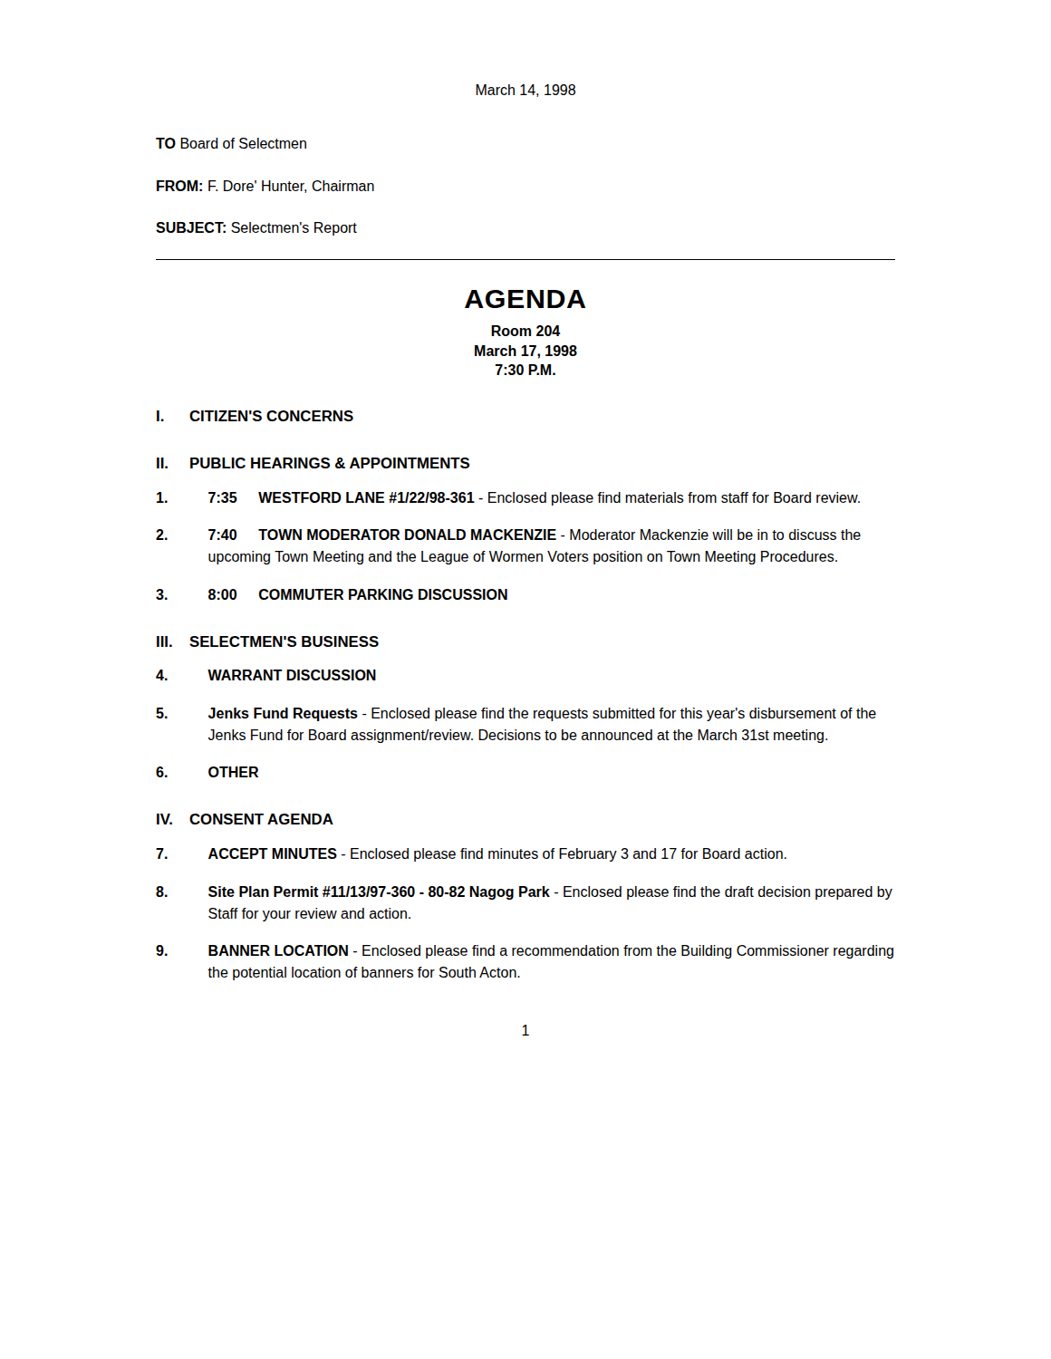March 14, 1998
TO Board of Selectmen
FROM: F. Dore' Hunter, Chairman
SUBJECT: Selectmen's Report
AGENDA
Room 204
March 17, 1998
7:30 P.M.
I. CITIZEN'S CONCERNS
II. PUBLIC HEARINGS & APPOINTMENTS
1. 7:35 WESTFORD LANE #1/22/98-361 - Enclosed please find materials from staff for Board review.
2. 7:40 TOWN MODERATOR DONALD MACKENZIE - Moderator Mackenzie will be in to discuss the upcoming Town Meeting and the League of Wormen Voters position on Town Meeting Procedures.
3. 8:00 COMMUTER PARKING DISCUSSION
III. SELECTMEN'S BUSINESS
4. WARRANT DISCUSSION
5. Jenks Fund Requests - Enclosed please find the requests submitted for this year's disbursement of the Jenks Fund for Board assignment/review. Decisions to be announced at the March 31st meeting.
6. OTHER
IV. CONSENT AGENDA
7. ACCEPT MINUTES - Enclosed please find minutes of February 3 and 17 for Board action.
8. Site Plan Permit #11/13/97-360 - 80-82 Nagog Park - Enclosed please find the draft decision prepared by Staff for your review and action.
9. BANNER LOCATION - Enclosed please find a recommendation from the Building Commissioner regarding the potential location of banners for South Acton.
1